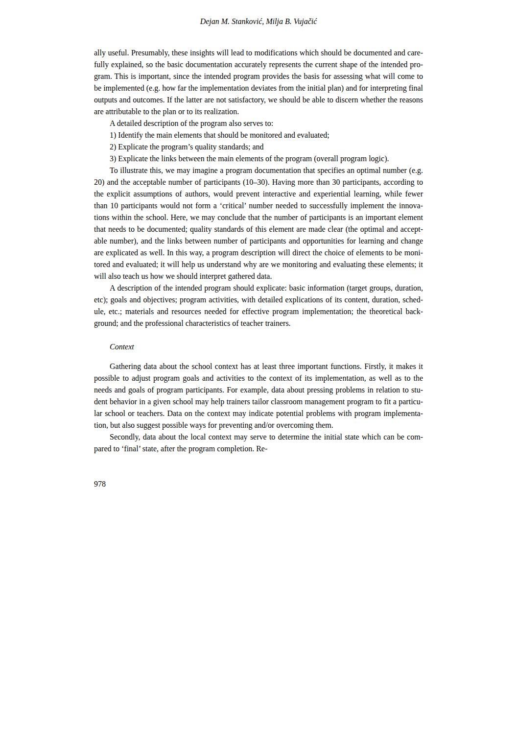Dejan M. Stanković, Milja B. Vujačić
ally useful. Presumably, these insights will lead to modifications which should be documented and carefully explained, so the basic documentation accurately represents the current shape of the intended program. This is important, since the intended program provides the basis for assessing what will come to be implemented (e.g. how far the implementation deviates from the initial plan) and for interpreting final outputs and outcomes. If the latter are not satisfactory, we should be able to discern whether the reasons are attributable to the plan or to its realization.
A detailed description of the program also serves to:
1) Identify the main elements that should be monitored and evaluated;
2) Explicate the program’s quality standards; and
3) Explicate the links between the main elements of the program (overall program logic).
To illustrate this, we may imagine a program documentation that specifies an optimal number (e.g. 20) and the acceptable number of participants (10–30). Having more than 30 participants, according to the explicit assumptions of authors, would prevent interactive and experiential learning, while fewer than 10 participants would not form a ‘critical’ number needed to successfully implement the innovations within the school. Here, we may conclude that the number of participants is an important element that needs to be documented; quality standards of this element are made clear (the optimal and acceptable number), and the links between number of participants and opportunities for learning and change are explicated as well. In this way, a program description will direct the choice of elements to be monitored and evaluated; it will help us understand why are we monitoring and evaluating these elements; it will also teach us how we should interpret gathered data.
A description of the intended program should explicate: basic information (target groups, duration, etc); goals and objectives; program activities, with detailed explications of its content, duration, schedule, etc.; materials and resources needed for effective program implementation; the theoretical background; and the professional characteristics of teacher trainers.
Context
Gathering data about the school context has at least three important functions. Firstly, it makes it possible to adjust program goals and activities to the context of its implementation, as well as to the needs and goals of program participants. For example, data about pressing problems in relation to student behavior in a given school may help trainers tailor classroom management program to fit a particular school or teachers. Data on the context may indicate potential problems with program implementation, but also suggest possible ways for preventing and/or overcoming them.
Secondly, data about the local context may serve to determine the initial state which can be compared to ‘final’ state, after the program completion. Re-
978